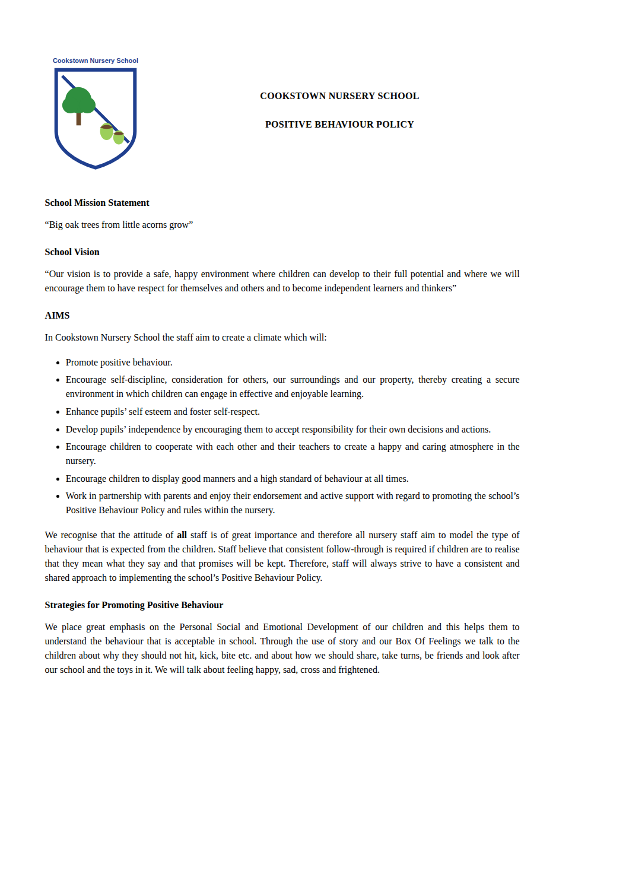Cookstown Nursery School crest: a shield divided by a diagonal band, with an oak tree and acorns Cookstown Nursery School
COOKSTOWN NURSERY SCHOOL
POSITIVE BEHAVIOUR POLICY
School Mission Statement
“Big oak trees from little acorns grow”
School Vision
“Our vision is to provide a safe, happy environment where children can develop to their full potential and where we will encourage them to have respect for themselves and others and to become independent learners and thinkers”
AIMS
In Cookstown Nursery School the staff aim to create a climate which will:
Promote positive behaviour.
Encourage self-discipline, consideration for others, our surroundings and our property, thereby creating a secure environment in which children can engage in effective and enjoyable learning.
Enhance pupils’ self esteem and foster self-respect.
Develop pupils’ independence by encouraging them to accept responsibility for their own decisions and actions.
Encourage children to cooperate with each other and their teachers to create a happy and caring atmosphere in the nursery.
Encourage children to display good manners and a high standard of behaviour at all times.
Work in partnership with parents and enjoy their endorsement and active support with regard to promoting the school’s Positive Behaviour Policy and rules within the nursery.
We recognise that the attitude of all staff is of great importance and therefore all nursery staff aim to model the type of behaviour that is expected from the children. Staff believe that consistent follow-through is required if children are to realise that they mean what they say and that promises will be kept. Therefore, staff will always strive to have a consistent and shared approach to implementing the school’s Positive Behaviour Policy.
Strategies for Promoting Positive Behaviour
We place great emphasis on the Personal Social and Emotional Development of our children and this helps them to understand the behaviour that is acceptable in school. Through the use of story and our Box Of Feelings we talk to the children about why they should not hit, kick, bite etc. and about how we should share, take turns, be friends and look after our school and the toys in it. We will talk about feeling happy, sad, cross and frightened.